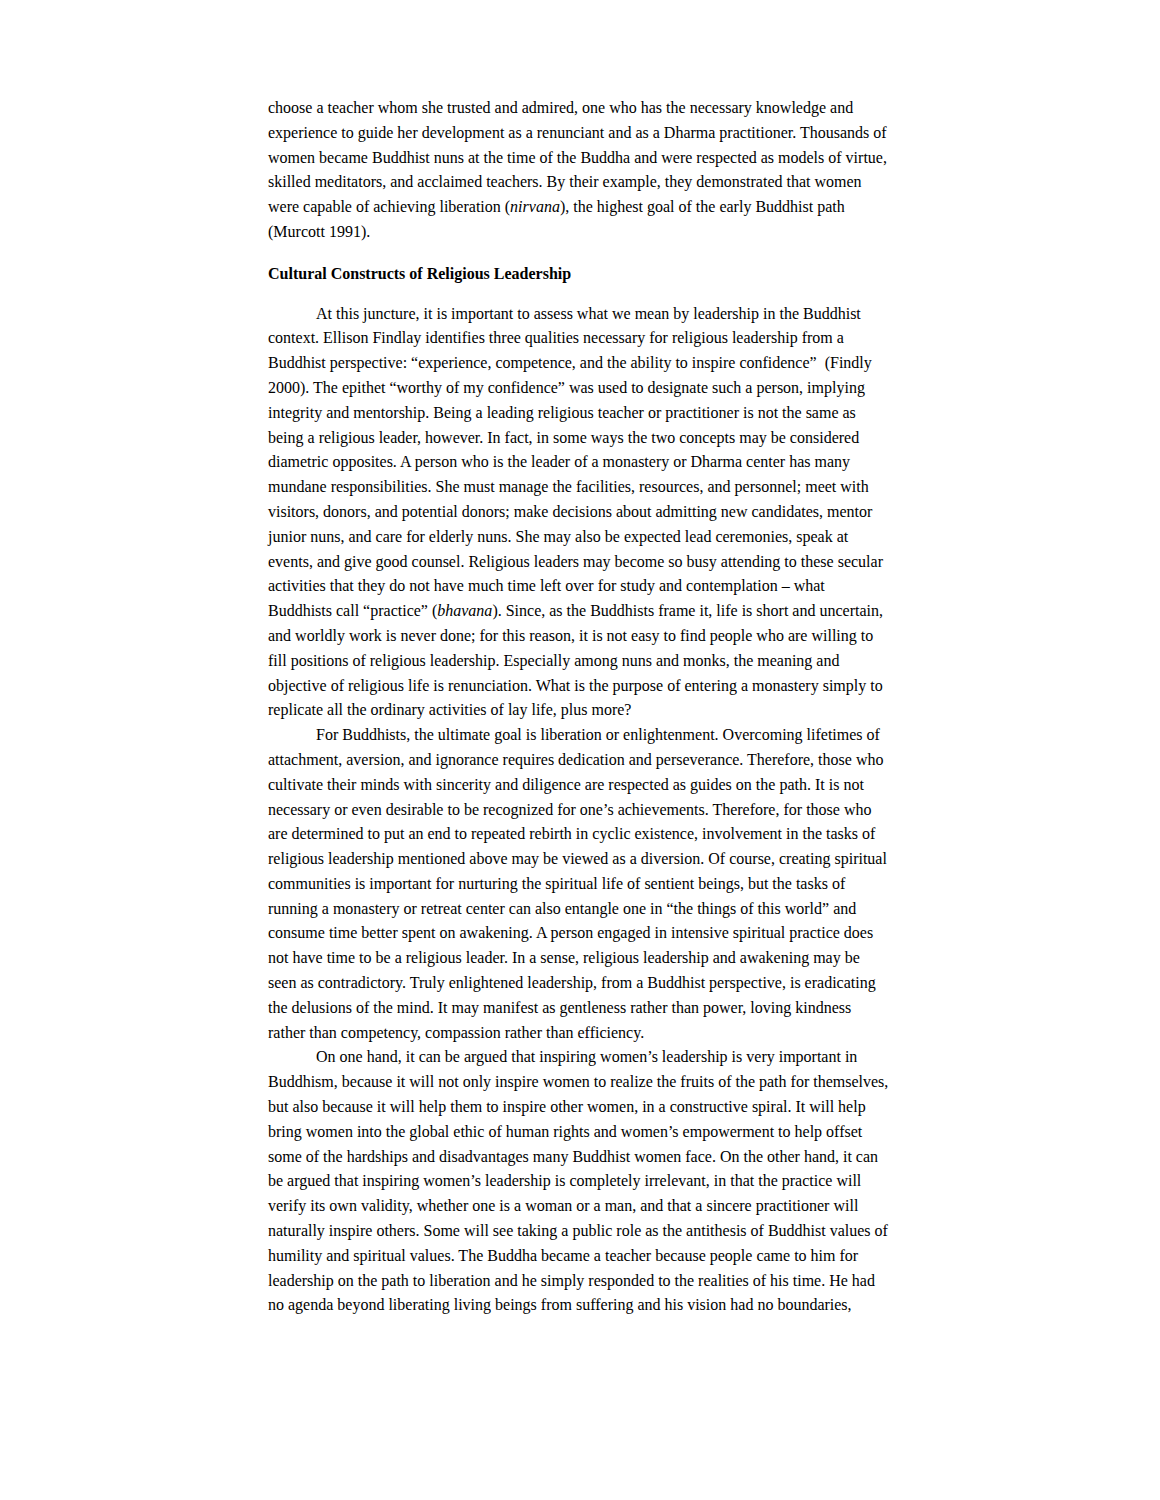choose a teacher whom she trusted and admired, one who has the necessary knowledge and experience to guide her development as a renunciant and as a Dharma practitioner. Thousands of women became Buddhist nuns at the time of the Buddha and were respected as models of virtue, skilled meditators, and acclaimed teachers. By their example, they demonstrated that women were capable of achieving liberation (nirvana), the highest goal of the early Buddhist path (Murcott 1991).
Cultural Constructs of Religious Leadership
At this juncture, it is important to assess what we mean by leadership in the Buddhist context. Ellison Findlay identifies three qualities necessary for religious leadership from a Buddhist perspective: “experience, competence, and the ability to inspire confidence” (Findly 2000). The epithet “worthy of my confidence” was used to designate such a person, implying integrity and mentorship. Being a leading religious teacher or practitioner is not the same as being a religious leader, however. In fact, in some ways the two concepts may be considered diametric opposites. A person who is the leader of a monastery or Dharma center has many mundane responsibilities. She must manage the facilities, resources, and personnel; meet with visitors, donors, and potential donors; make decisions about admitting new candidates, mentor junior nuns, and care for elderly nuns. She may also be expected lead ceremonies, speak at events, and give good counsel. Religious leaders may become so busy attending to these secular activities that they do not have much time left over for study and contemplation – what Buddhists call “practice” (bhavana). Since, as the Buddhists frame it, life is short and uncertain, and worldly work is never done; for this reason, it is not easy to find people who are willing to fill positions of religious leadership. Especially among nuns and monks, the meaning and objective of religious life is renunciation. What is the purpose of entering a monastery simply to replicate all the ordinary activities of lay life, plus more?
For Buddhists, the ultimate goal is liberation or enlightenment. Overcoming lifetimes of attachment, aversion, and ignorance requires dedication and perseverance. Therefore, those who cultivate their minds with sincerity and diligence are respected as guides on the path. It is not necessary or even desirable to be recognized for one’s achievements. Therefore, for those who are determined to put an end to repeated rebirth in cyclic existence, involvement in the tasks of religious leadership mentioned above may be viewed as a diversion. Of course, creating spiritual communities is important for nurturing the spiritual life of sentient beings, but the tasks of running a monastery or retreat center can also entangle one in “the things of this world” and consume time better spent on awakening. A person engaged in intensive spiritual practice does not have time to be a religious leader. In a sense, religious leadership and awakening may be seen as contradictory. Truly enlightened leadership, from a Buddhist perspective, is eradicating the delusions of the mind. It may manifest as gentleness rather than power, loving kindness rather than competency, compassion rather than efficiency.
On one hand, it can be argued that inspiring women’s leadership is very important in Buddhism, because it will not only inspire women to realize the fruits of the path for themselves, but also because it will help them to inspire other women, in a constructive spiral. It will help bring women into the global ethic of human rights and women’s empowerment to help offset some of the hardships and disadvantages many Buddhist women face. On the other hand, it can be argued that inspiring women’s leadership is completely irrelevant, in that the practice will verify its own validity, whether one is a woman or a man, and that a sincere practitioner will naturally inspire others. Some will see taking a public role as the antithesis of Buddhist values of humility and spiritual values. The Buddha became a teacher because people came to him for leadership on the path to liberation and he simply responded to the realities of his time. He had no agenda beyond liberating living beings from suffering and his vision had no boundaries,